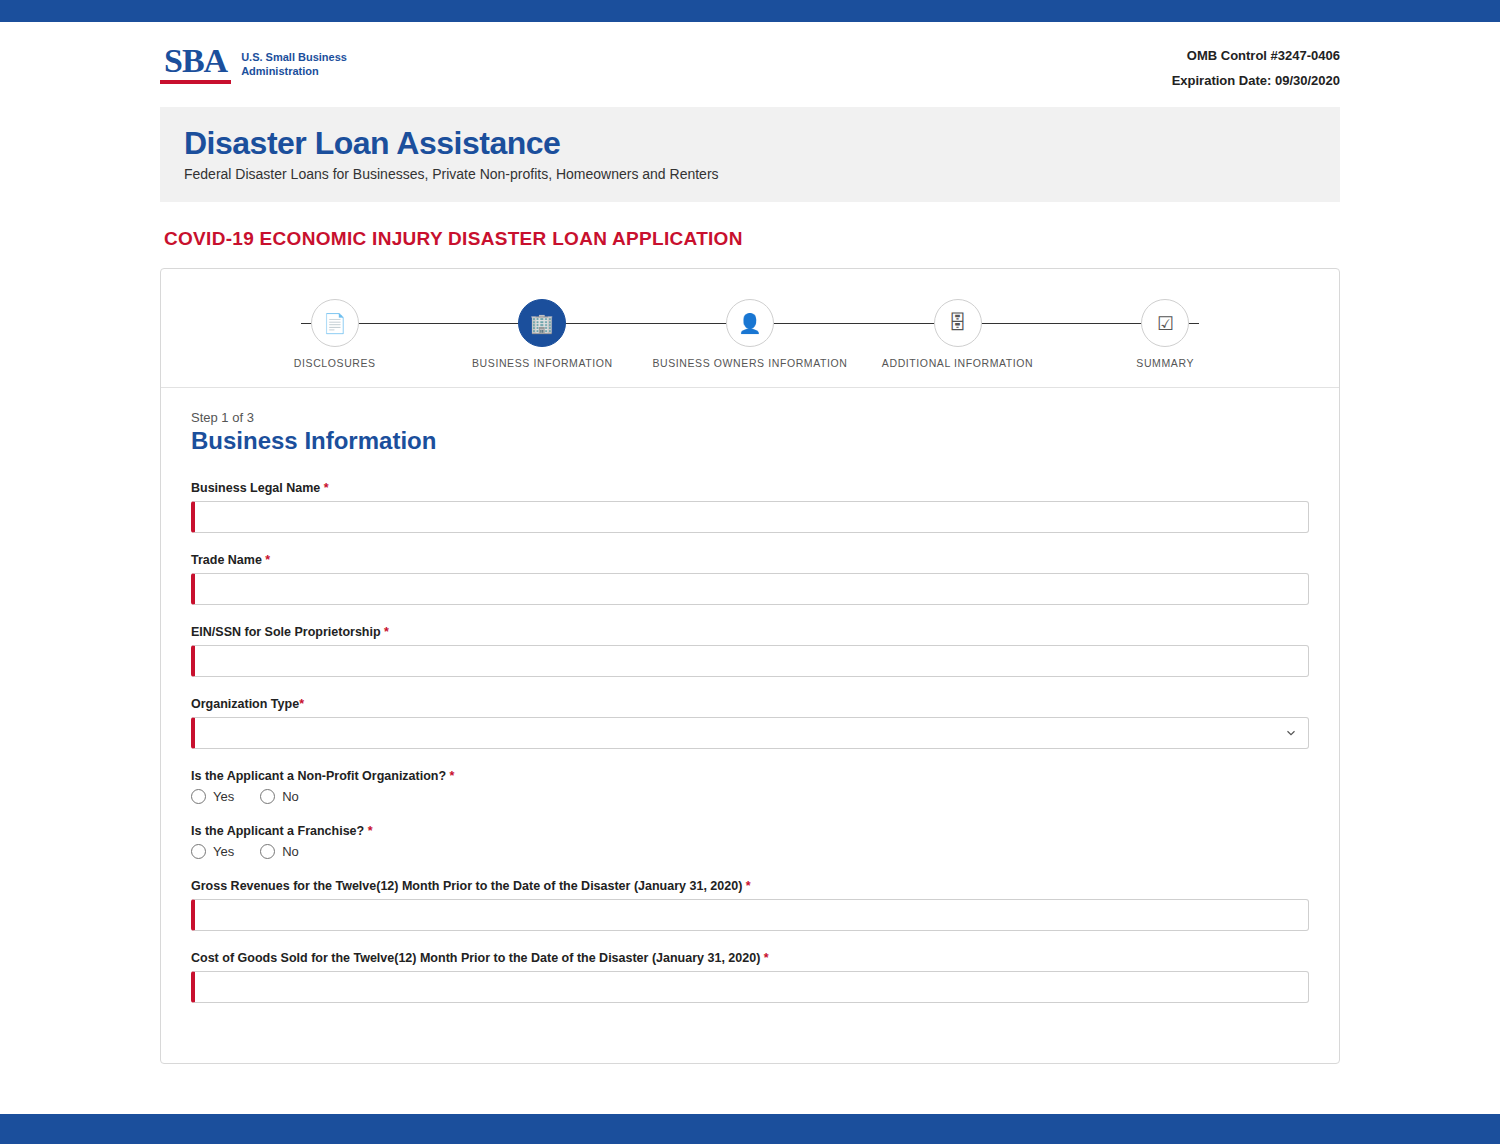SBA
U.S. Small Business
Administration
OMB Control #3247-0406
Expiration Date: 09/30/2020
Disaster Loan Assistance
Federal Disaster Loans for Businesses, Private Non-profits, Homeowners and Renters
COVID-19 ECONOMIC INJURY DISASTER LOAN APPLICATION
📄
Disclosures
🏢
Business Information
👤
Business Owners Information
🗄
Additional Information
☑
Summary
Step 1 of 3
Business Information
Business Legal Name *
Trade Name *
EIN/SSN for Sole Proprietorship *
Organization Type*
Is the Applicant a Non-Profit Organization? *
Yes No
Is the Applicant a Franchise? *
Yes No
Gross Revenues for the Twelve(12) Month Prior to the Date of the Disaster (January 31, 2020) *
Cost of Goods Sold for the Twelve(12) Month Prior to the Date of the Disaster (January 31, 2020) *